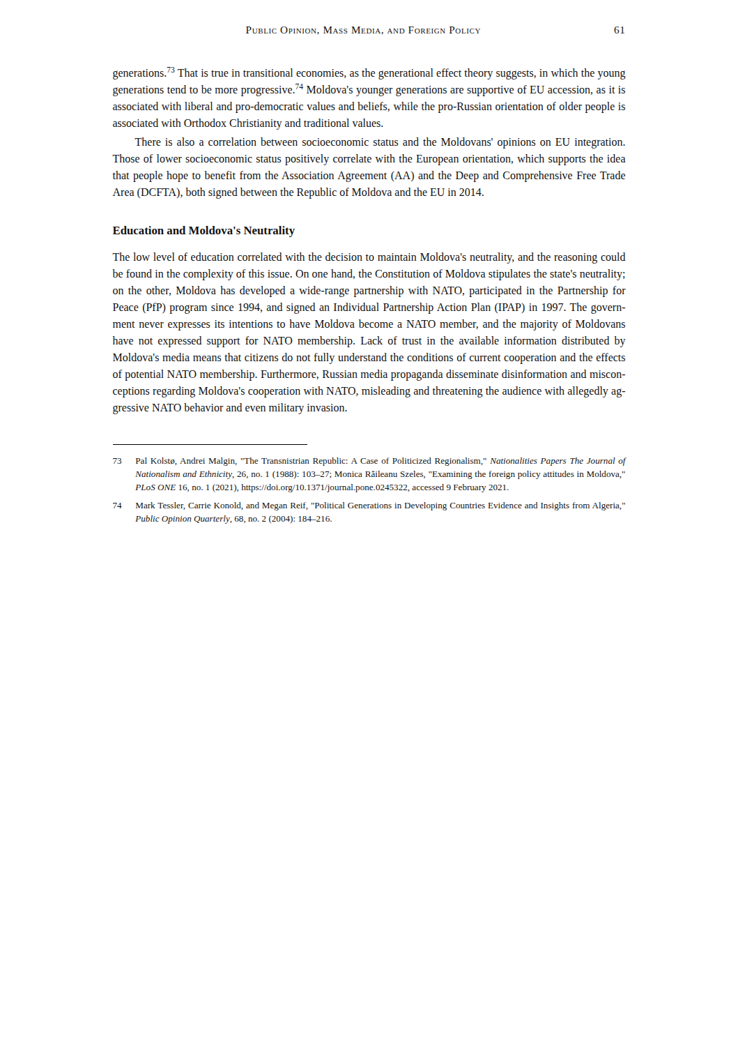Public Opinion, Mass Media, and Foreign Policy 61
generations.73 That is true in transitional economies, as the generational effect theory suggests, in which the young generations tend to be more progressive.74 Moldova's younger generations are supportive of EU accession, as it is associated with liberal and pro-democratic values and beliefs, while the pro-Russian orientation of older people is associated with Orthodox Christianity and traditional values.
There is also a correlation between socioeconomic status and the Moldovans' opinions on EU integration. Those of lower socioeconomic status positively correlate with the European orientation, which supports the idea that people hope to benefit from the Association Agreement (AA) and the Deep and Comprehensive Free Trade Area (DCFTA), both signed between the Republic of Moldova and the EU in 2014.
Education and Moldova's Neutrality
The low level of education correlated with the decision to maintain Moldova's neutrality, and the reasoning could be found in the complexity of this issue. On one hand, the Constitution of Moldova stipulates the state's neutrality; on the other, Moldova has developed a wide-range partnership with NATO, participated in the Partnership for Peace (PfP) program since 1994, and signed an Individual Partnership Action Plan (IPAP) in 1997. The government never expresses its intentions to have Moldova become a NATO member, and the majority of Moldovans have not expressed support for NATO membership. Lack of trust in the available information distributed by Moldova's media means that citizens do not fully understand the conditions of current cooperation and the effects of potential NATO membership. Furthermore, Russian media propaganda disseminate disinformation and misconceptions regarding Moldova's cooperation with NATO, misleading and threatening the audience with allegedly aggressive NATO behavior and even military invasion.
73 Pal Kolstø, Andrei Malgin, "The Transnistrian Republic: A Case of Politicized Regionalism," Nationalities Papers The Journal of Nationalism and Ethnicity, 26, no. 1 (1988): 103–27; Monica Răileanu Szeles, "Examining the foreign policy attitudes in Moldova," PLoS ONE 16, no. 1 (2021), https://doi.org/10.1371/journal.pone.0245322, accessed 9 February 2021.
74 Mark Tessler, Carrie Konold, and Megan Reif, "Political Generations in Developing Countries Evidence and Insights from Algeria," Public Opinion Quarterly, 68, no. 2 (2004): 184–216.